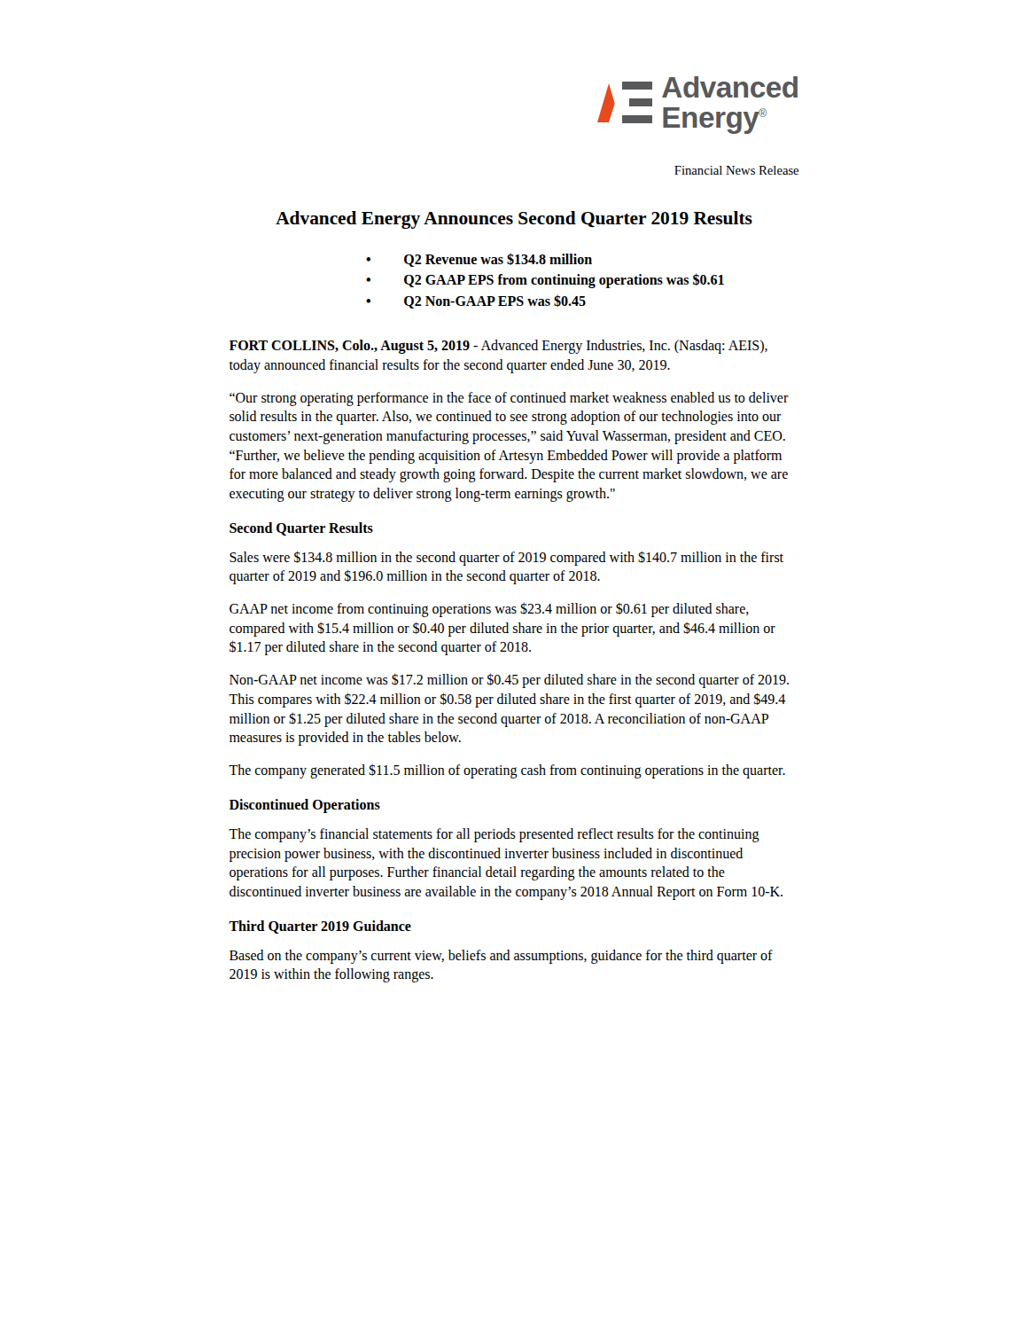Advanced
Energy®
Financial News Release
Advanced Energy Announces Second Quarter 2019 Results
Q2 Revenue was $134.8 million
Q2 GAAP EPS from continuing operations was $0.61
Q2 Non-GAAP EPS was $0.45
FORT COLLINS, Colo., August 5, 2019 - Advanced Energy Industries, Inc. (Nasdaq: AEIS), today announced financial results for the second quarter ended June 30, 2019.
“Our strong operating performance in the face of continued market weakness enabled us to deliver solid results in the quarter. Also, we continued to see strong adoption of our technologies into our customers’ next-generation manufacturing processes,” said Yuval Wasserman, president and CEO. “Further, we believe the pending acquisition of Artesyn Embedded Power will provide a platform for more balanced and steady growth going forward. Despite the current market slowdown, we are executing our strategy to deliver strong long-term earnings growth."
Second Quarter Results
Sales were $134.8 million in the second quarter of 2019 compared with $140.7 million in the first quarter of 2019 and $196.0 million in the second quarter of 2018.
GAAP net income from continuing operations was $23.4 million or $0.61 per diluted share, compared with $15.4 million or $0.40 per diluted share in the prior quarter, and $46.4 million or $1.17 per diluted share in the second quarter of 2018.
Non-GAAP net income was $17.2 million or $0.45 per diluted share in the second quarter of 2019. This compares with $22.4 million or $0.58 per diluted share in the first quarter of 2019, and $49.4 million or $1.25 per diluted share in the second quarter of 2018. A reconciliation of non-GAAP measures is provided in the tables below.
The company generated $11.5 million of operating cash from continuing operations in the quarter.
Discontinued Operations
The company’s financial statements for all periods presented reflect results for the continuing precision power business, with the discontinued inverter business included in discontinued operations for all purposes. Further financial detail regarding the amounts related to the discontinued inverter business are available in the company’s 2018 Annual Report on Form 10-K.
Third Quarter 2019 Guidance
Based on the company’s current view, beliefs and assumptions, guidance for the third quarter of 2019 is within the following ranges.